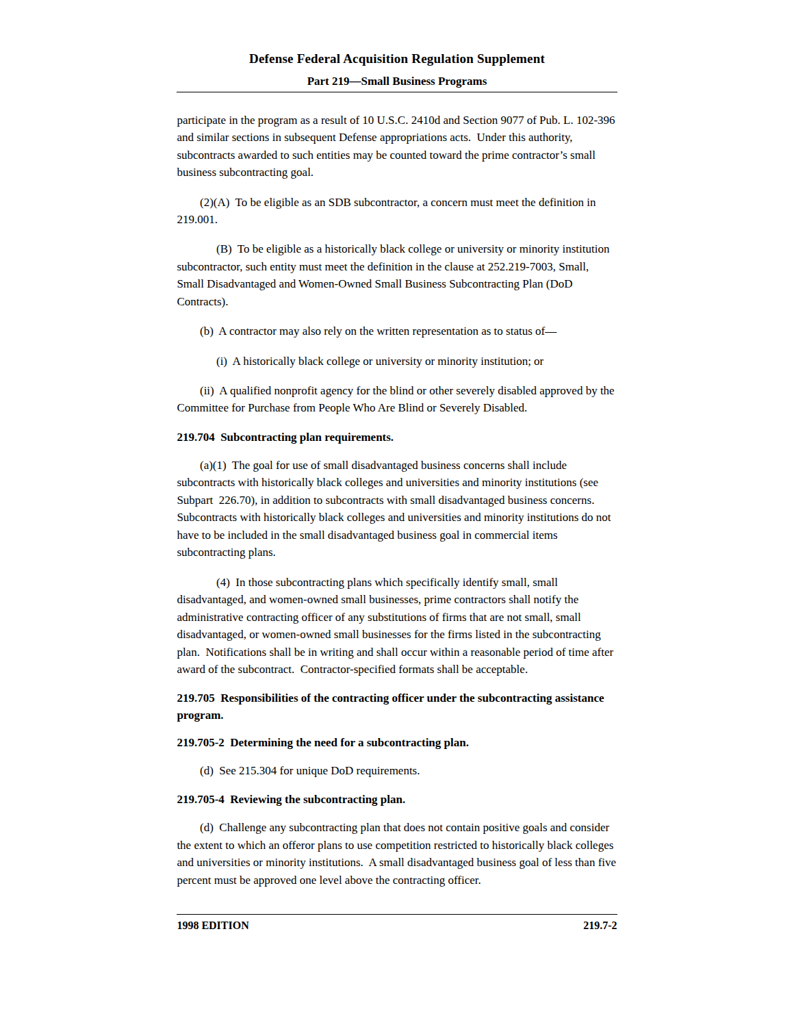Defense Federal Acquisition Regulation Supplement
Part 219—Small Business Programs
participate in the program as a result of 10 U.S.C. 2410d and Section 9077 of Pub. L. 102-396 and similar sections in subsequent Defense appropriations acts. Under this authority, subcontracts awarded to such entities may be counted toward the prime contractor’s small business subcontracting goal.
(2)(A) To be eligible as an SDB subcontractor, a concern must meet the definition in 219.001.
(B) To be eligible as a historically black college or university or minority institution subcontractor, such entity must meet the definition in the clause at 252.219-7003, Small, Small Disadvantaged and Women-Owned Small Business Subcontracting Plan (DoD Contracts).
(b) A contractor may also rely on the written representation as to status of—
(i) A historically black college or university or minority institution; or
(ii) A qualified nonprofit agency for the blind or other severely disabled approved by the Committee for Purchase from People Who Are Blind or Severely Disabled.
219.704 Subcontracting plan requirements.
(a)(1) The goal for use of small disadvantaged business concerns shall include subcontracts with historically black colleges and universities and minority institutions (see Subpart 226.70), in addition to subcontracts with small disadvantaged business concerns. Subcontracts with historically black colleges and universities and minority institutions do not have to be included in the small disadvantaged business goal in commercial items subcontracting plans.
(4) In those subcontracting plans which specifically identify small, small disadvantaged, and women-owned small businesses, prime contractors shall notify the administrative contracting officer of any substitutions of firms that are not small, small disadvantaged, or women-owned small businesses for the firms listed in the subcontracting plan. Notifications shall be in writing and shall occur within a reasonable period of time after award of the subcontract. Contractor-specified formats shall be acceptable.
219.705 Responsibilities of the contracting officer under the subcontracting assistance program.
219.705-2 Determining the need for a subcontracting plan.
(d) See 215.304 for unique DoD requirements.
219.705-4 Reviewing the subcontracting plan.
(d) Challenge any subcontracting plan that does not contain positive goals and consider the extent to which an offeror plans to use competition restricted to historically black colleges and universities or minority institutions. A small disadvantaged business goal of less than five percent must be approved one level above the contracting officer.
1998 EDITION 219.7-2